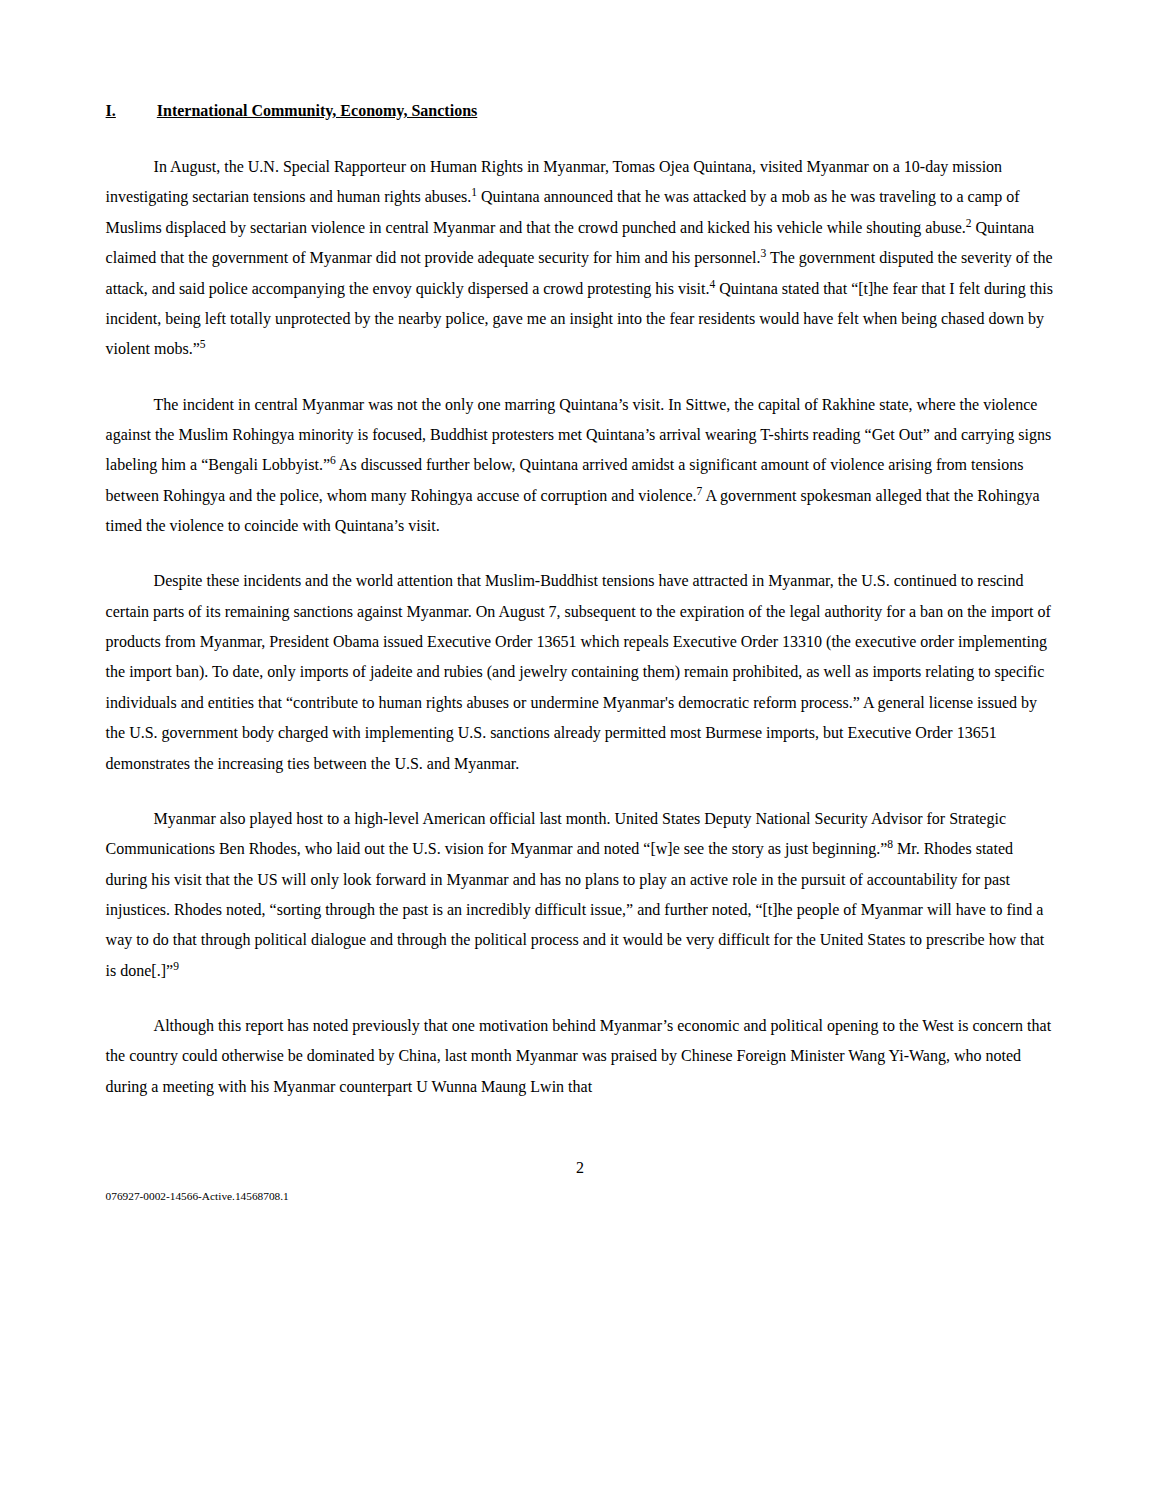I. International Community, Economy, Sanctions
In August, the U.N. Special Rapporteur on Human Rights in Myanmar, Tomas Ojea Quintana, visited Myanmar on a 10-day mission investigating sectarian tensions and human rights abuses.1 Quintana announced that he was attacked by a mob as he was traveling to a camp of Muslims displaced by sectarian violence in central Myanmar and that the crowd punched and kicked his vehicle while shouting abuse.2 Quintana claimed that the government of Myanmar did not provide adequate security for him and his personnel.3 The government disputed the severity of the attack, and said police accompanying the envoy quickly dispersed a crowd protesting his visit.4 Quintana stated that “[t]he fear that I felt during this incident, being left totally unprotected by the nearby police, gave me an insight into the fear residents would have felt when being chased down by violent mobs.”5
The incident in central Myanmar was not the only one marring Quintana’s visit. In Sittwe, the capital of Rakhine state, where the violence against the Muslim Rohingya minority is focused, Buddhist protesters met Quintana’s arrival wearing T-shirts reading “Get Out” and carrying signs labeling him a “Bengali Lobbyist.”6 As discussed further below, Quintana arrived amidst a significant amount of violence arising from tensions between Rohingya and the police, whom many Rohingya accuse of corruption and violence.7 A government spokesman alleged that the Rohingya timed the violence to coincide with Quintana’s visit.
Despite these incidents and the world attention that Muslim-Buddhist tensions have attracted in Myanmar, the U.S. continued to rescind certain parts of its remaining sanctions against Myanmar. On August 7, subsequent to the expiration of the legal authority for a ban on the import of products from Myanmar, President Obama issued Executive Order 13651 which repeals Executive Order 13310 (the executive order implementing the import ban). To date, only imports of jadeite and rubies (and jewelry containing them) remain prohibited, as well as imports relating to specific individuals and entities that “contribute to human rights abuses or undermine Myanmar's democratic reform process.” A general license issued by the U.S. government body charged with implementing U.S. sanctions already permitted most Burmese imports, but Executive Order 13651 demonstrates the increasing ties between the U.S. and Myanmar.
Myanmar also played host to a high-level American official last month. United States Deputy National Security Advisor for Strategic Communications Ben Rhodes, who laid out the U.S. vision for Myanmar and noted “[w]e see the story as just beginning.”8 Mr. Rhodes stated during his visit that the US will only look forward in Myanmar and has no plans to play an active role in the pursuit of accountability for past injustices. Rhodes noted, “sorting through the past is an incredibly difficult issue,” and further noted, “[t]he people of Myanmar will have to find a way to do that through political dialogue and through the political process and it would be very difficult for the United States to prescribe how that is done[.]”9
Although this report has noted previously that one motivation behind Myanmar’s economic and political opening to the West is concern that the country could otherwise be dominated by China, last month Myanmar was praised by Chinese Foreign Minister Wang Yi-Wang, who noted during a meeting with his Myanmar counterpart U Wunna Maung Lwin that
2
076927-0002-14566-Active.14568708.1